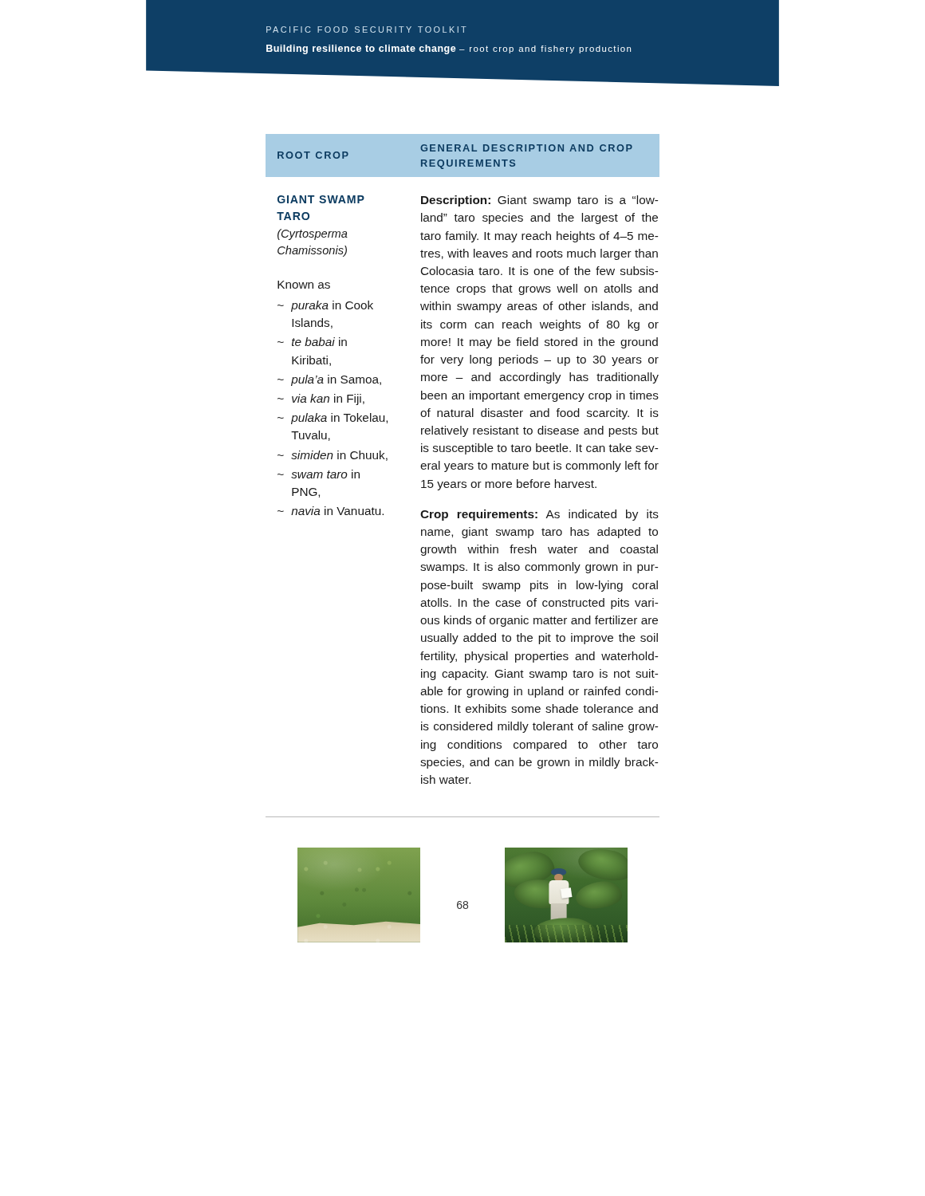Pacific Food Security Toolkit
Building resilience to climate change – root crop and fishery production
| Root crop | General description and crop requirements |
| --- | --- |
| Giant swamp taro (Cyrtosperma Chamissonis) Known as puraka in Cook Islands, te babai in Kiribati, pula’a in Samoa, via kan in Fiji, pulaka in Tokelau, Tuvalu, simiden in Chuuk, swam taro in PNG, navia in Vanuatu. | Description: Giant swamp taro is a “lowland” taro species and the largest of the taro family. It may reach heights of 4–5 metres, with leaves and roots much larger than Colocasia taro. It is one of the few subsistence crops that grows well on atolls and within swampy areas of other islands, and its corm can reach weights of 80 kg or more! It may be field stored in the ground for very long periods – up to 30 years or more – and accordingly has traditionally been an important emergency crop in times of natural disaster and food scarcity. It is relatively resistant to disease and pests but is susceptible to taro beetle. It can take several years to mature but is commonly left for 15 years or more before harvest. Crop requirements: As indicated by its name, giant swamp taro has adapted to growth within fresh water and coastal swamps. It is also commonly grown in purpose-built swamp pits in low-lying coral atolls. In the case of constructed pits various kinds of organic matter and fertilizer are usually added to the pit to improve the soil fertility, physical properties and waterholding capacity. Giant swamp taro is not suitable for growing in upland or rainfed conditions. It exhibits some shade tolerance and is considered mildly tolerant of saline growing conditions compared to other taro species, and can be grown in mildly brackish water. |
68